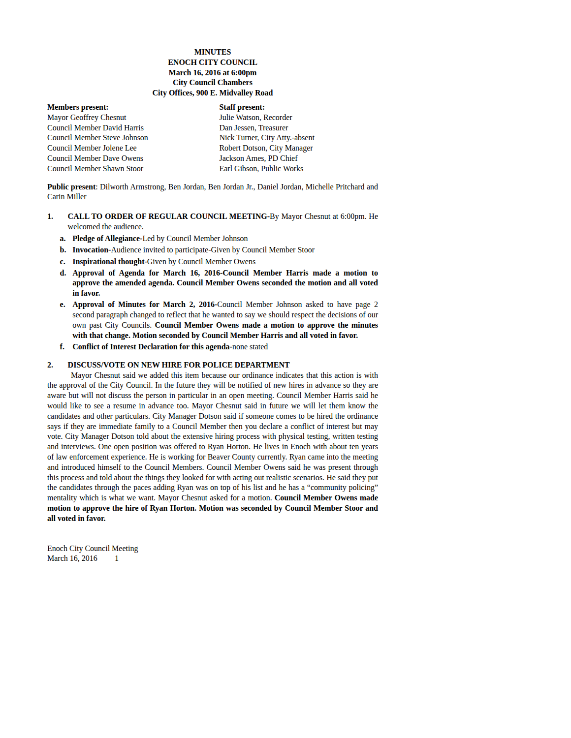MINUTES
ENOCH CITY COUNCIL
March 16, 2016 at 6:00pm
City Council Chambers
City Offices, 900 E. Midvalley Road
| Members present: | Staff present: |
| Mayor Geoffrey Chesnut | Julie Watson, Recorder |
| Council Member David Harris | Dan Jessen, Treasurer |
| Council Member Steve Johnson | Nick Turner, City Atty.-absent |
| Council Member Jolene Lee | Robert Dotson, City Manager |
| Council Member Dave Owens | Jackson Ames, PD Chief |
| Council Member Shawn Stoor | Earl Gibson, Public Works |
Public present: Dilworth Armstrong, Ben Jordan, Ben Jordan Jr., Daniel Jordan, Michelle Pritchard and Carin Miller
1. CALL TO ORDER OF REGULAR COUNCIL MEETING-By Mayor Chesnut at 6:00pm. He welcomed the audience.
a. Pledge of Allegiance-Led by Council Member Johnson
b. Invocation-Audience invited to participate-Given by Council Member Stoor
c. Inspirational thought-Given by Council Member Owens
d. Approval of Agenda for March 16, 2016-Council Member Harris made a motion to approve the amended agenda. Council Member Owens seconded the motion and all voted in favor.
e. Approval of Minutes for March 2, 2016-Council Member Johnson asked to have page 2 second paragraph changed to reflect that he wanted to say we should respect the decisions of our own past City Councils. Council Member Owens made a motion to approve the minutes with that change. Motion seconded by Council Member Harris and all voted in favor.
f. Conflict of Interest Declaration for this agenda-none stated
2. DISCUSS/VOTE ON NEW HIRE FOR POLICE DEPARTMENT
Mayor Chesnut said we added this item because our ordinance indicates that this action is with the approval of the City Council. In the future they will be notified of new hires in advance so they are aware but will not discuss the person in particular in an open meeting. Council Member Harris said he would like to see a resume in advance too. Mayor Chesnut said in future we will let them know the candidates and other particulars. City Manager Dotson said if someone comes to be hired the ordinance says if they are immediate family to a Council Member then you declare a conflict of interest but may vote. City Manager Dotson told about the extensive hiring process with physical testing, written testing and interviews. One open position was offered to Ryan Horton. He lives in Enoch with about ten years of law enforcement experience. He is working for Beaver County currently. Ryan came into the meeting and introduced himself to the Council Members. Council Member Owens said he was present through this process and told about the things they looked for with acting out realistic scenarios. He said they put the candidates through the paces adding Ryan was on top of his list and he has a “community policing” mentality which is what we want. Mayor Chesnut asked for a motion. Council Member Owens made motion to approve the hire of Ryan Horton. Motion was seconded by Council Member Stoor and all voted in favor.
Enoch City Council Meeting
March 16, 20161